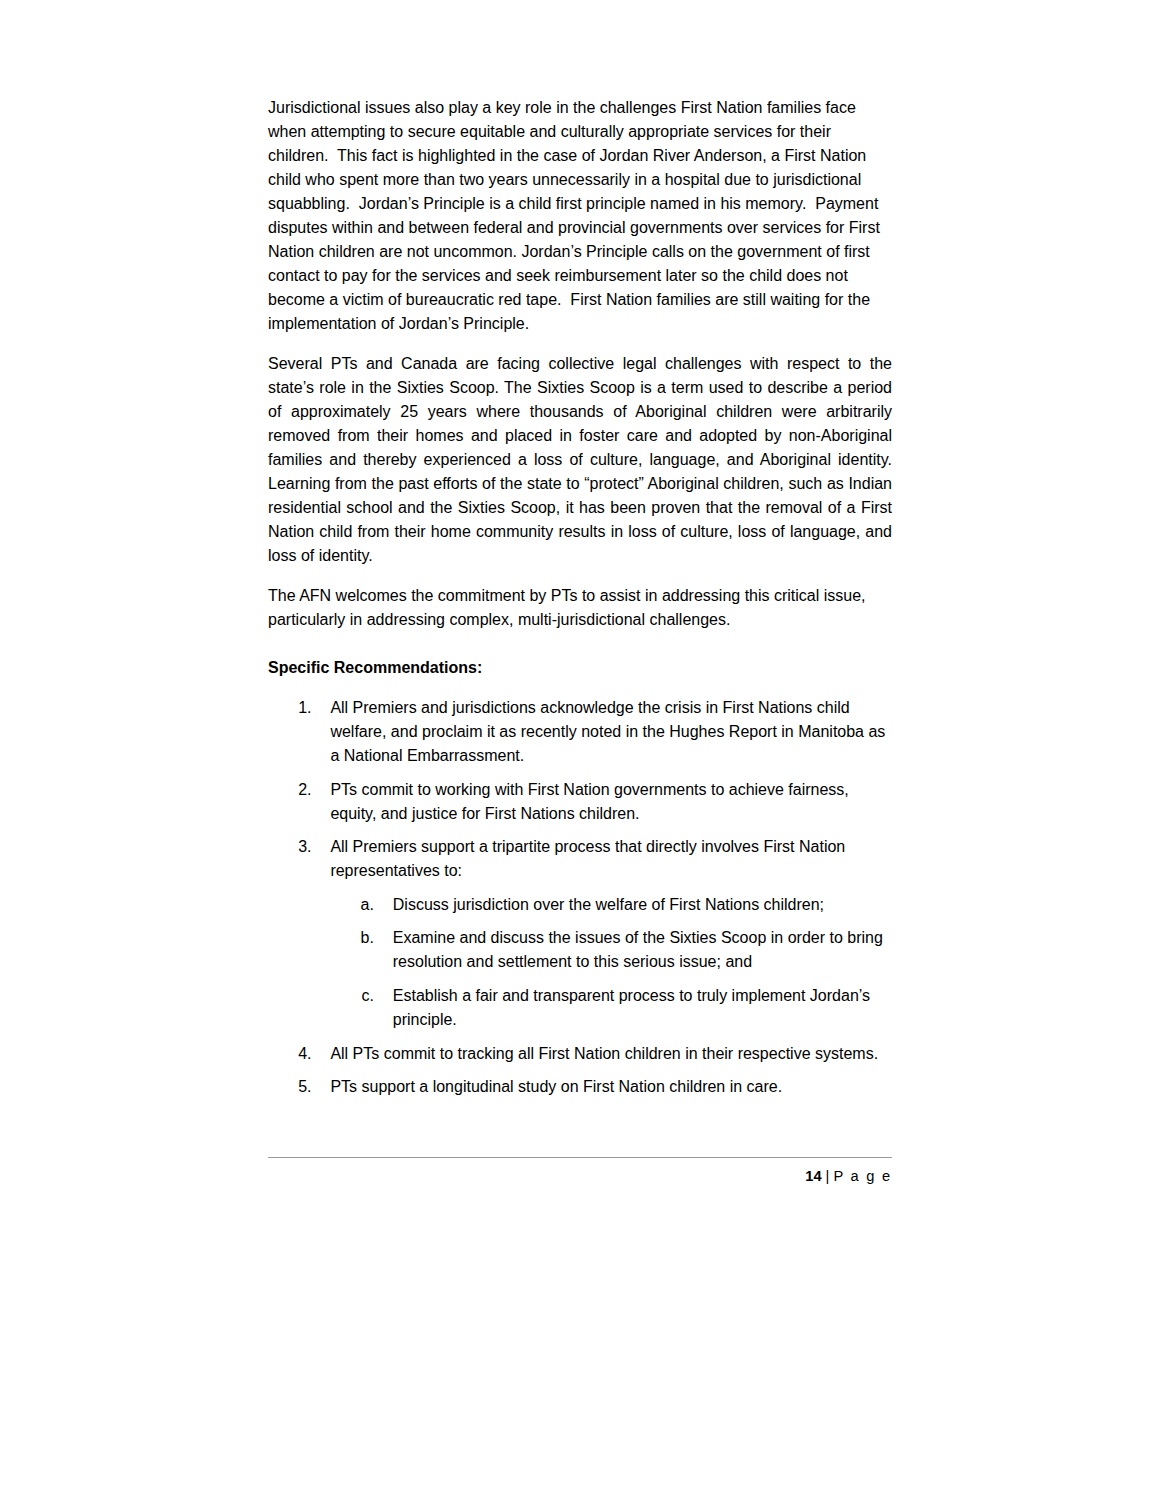Jurisdictional issues also play a key role in the challenges First Nation families face when attempting to secure equitable and culturally appropriate services for their children. This fact is highlighted in the case of Jordan River Anderson, a First Nation child who spent more than two years unnecessarily in a hospital due to jurisdictional squabbling. Jordan’s Principle is a child first principle named in his memory. Payment disputes within and between federal and provincial governments over services for First Nation children are not uncommon. Jordan’s Principle calls on the government of first contact to pay for the services and seek reimbursement later so the child does not become a victim of bureaucratic red tape. First Nation families are still waiting for the implementation of Jordan’s Principle.
Several PTs and Canada are facing collective legal challenges with respect to the state’s role in the Sixties Scoop. The Sixties Scoop is a term used to describe a period of approximately 25 years where thousands of Aboriginal children were arbitrarily removed from their homes and placed in foster care and adopted by non-Aboriginal families and thereby experienced a loss of culture, language, and Aboriginal identity. Learning from the past efforts of the state to “protect” Aboriginal children, such as Indian residential school and the Sixties Scoop, it has been proven that the removal of a First Nation child from their home community results in loss of culture, loss of language, and loss of identity.
The AFN welcomes the commitment by PTs to assist in addressing this critical issue, particularly in addressing complex, multi-jurisdictional challenges.
Specific Recommendations:
All Premiers and jurisdictions acknowledge the crisis in First Nations child welfare, and proclaim it as recently noted in the Hughes Report in Manitoba as a National Embarrassment.
PTs commit to working with First Nation governments to achieve fairness, equity, and justice for First Nations children.
All Premiers support a tripartite process that directly involves First Nation representatives to:
Discuss jurisdiction over the welfare of First Nations children;
Examine and discuss the issues of the Sixties Scoop in order to bring resolution and settlement to this serious issue; and
Establish a fair and transparent process to truly implement Jordan’s principle.
All PTs commit to tracking all First Nation children in their respective systems.
PTs support a longitudinal study on First Nation children in care.
14 | P a g e